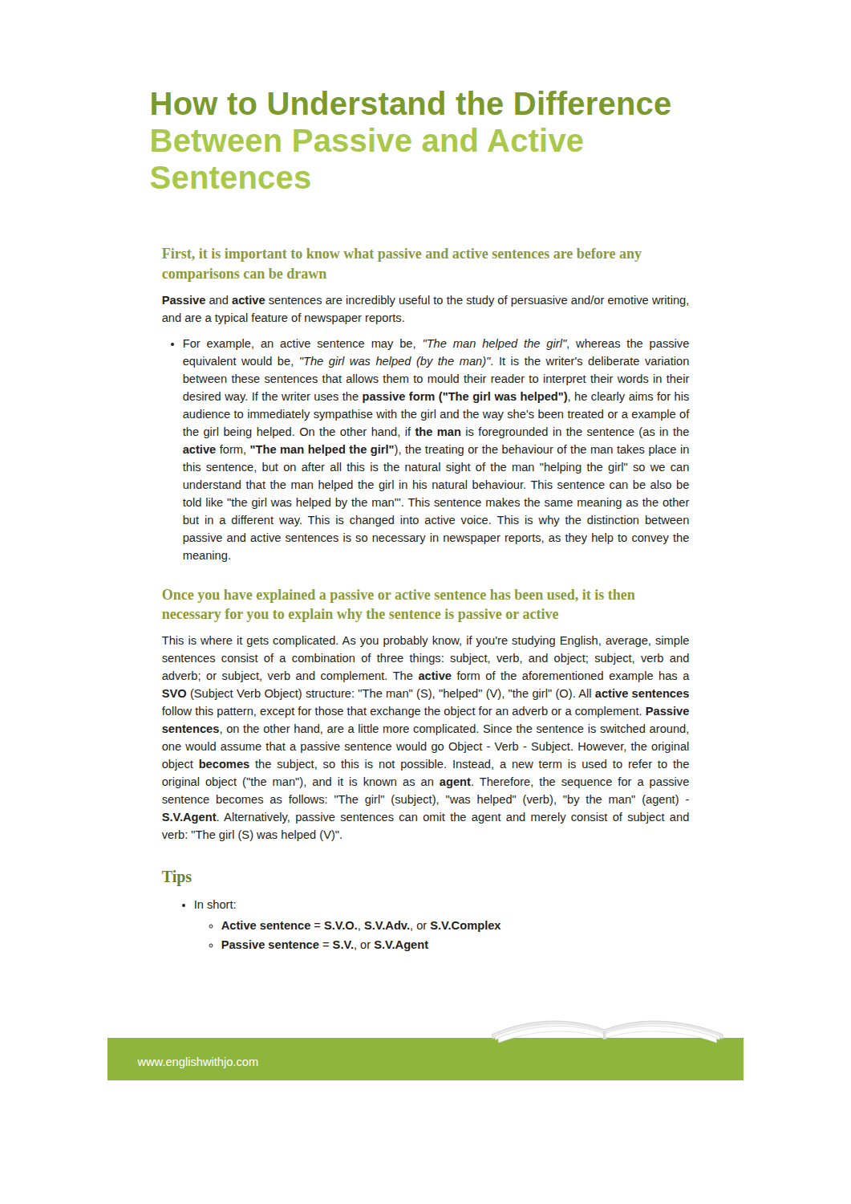How to Understand the Difference Between Passive and Active Sentences
First, it is important to know what passive and active sentences are before any comparisons can be drawn
Passive and active sentences are incredibly useful to the study of persuasive and/or emotive writing, and are a typical feature of newspaper reports.
For example, an active sentence may be, "The man helped the girl", whereas the passive equivalent would be, "The girl was helped (by the man)". It is the writer's deliberate variation between these sentences that allows them to mould their reader to interpret their words in their desired way. If the writer uses the passive form ("The girl was helped"), he clearly aims for his audience to immediately sympathise with the girl and the way she's been treated or a example of the girl being helped. On the other hand, if the man is foregrounded in the sentence (as in the active form, "The man helped the girl"), the treating or the behaviour of the man takes place in this sentence, but on after all this is the natural sight of the man "helping the girl" so we can understand that the man helped the girl in his natural behaviour. This sentence can be also be told like "the girl was helped by the man'". This sentence makes the same meaning as the other but in a different way. This is changed into active voice. This is why the distinction between passive and active sentences is so necessary in newspaper reports, as they help to convey the meaning.
Once you have explained a passive or active sentence has been used, it is then necessary for you to explain why the sentence is passive or active
This is where it gets complicated. As you probably know, if you're studying English, average, simple sentences consist of a combination of three things: subject, verb, and object; subject, verb and adverb; or subject, verb and complement. The active form of the aforementioned example has a SVO (Subject Verb Object) structure: "The man" (S), "helped" (V), "the girl" (O). All active sentences follow this pattern, except for those that exchange the object for an adverb or a complement. Passive sentences, on the other hand, are a little more complicated. Since the sentence is switched around, one would assume that a passive sentence would go Object - Verb - Subject. However, the original object becomes the subject, so this is not possible. Instead, a new term is used to refer to the original object ("the man"), and it is known as an agent. Therefore, the sequence for a passive sentence becomes as follows: "The girl" (subject), "was helped" (verb), "by the man" (agent) -S.V.Agent. Alternatively, passive sentences can omit the agent and merely consist of subject and verb: "The girl (S) was helped (V)".
Tips
In short:
Active sentence = S.V.O., S.V.Adv., or S.V.Complex
Passive sentence = S.V., or S.V.Agent
www.englishwithjo.com